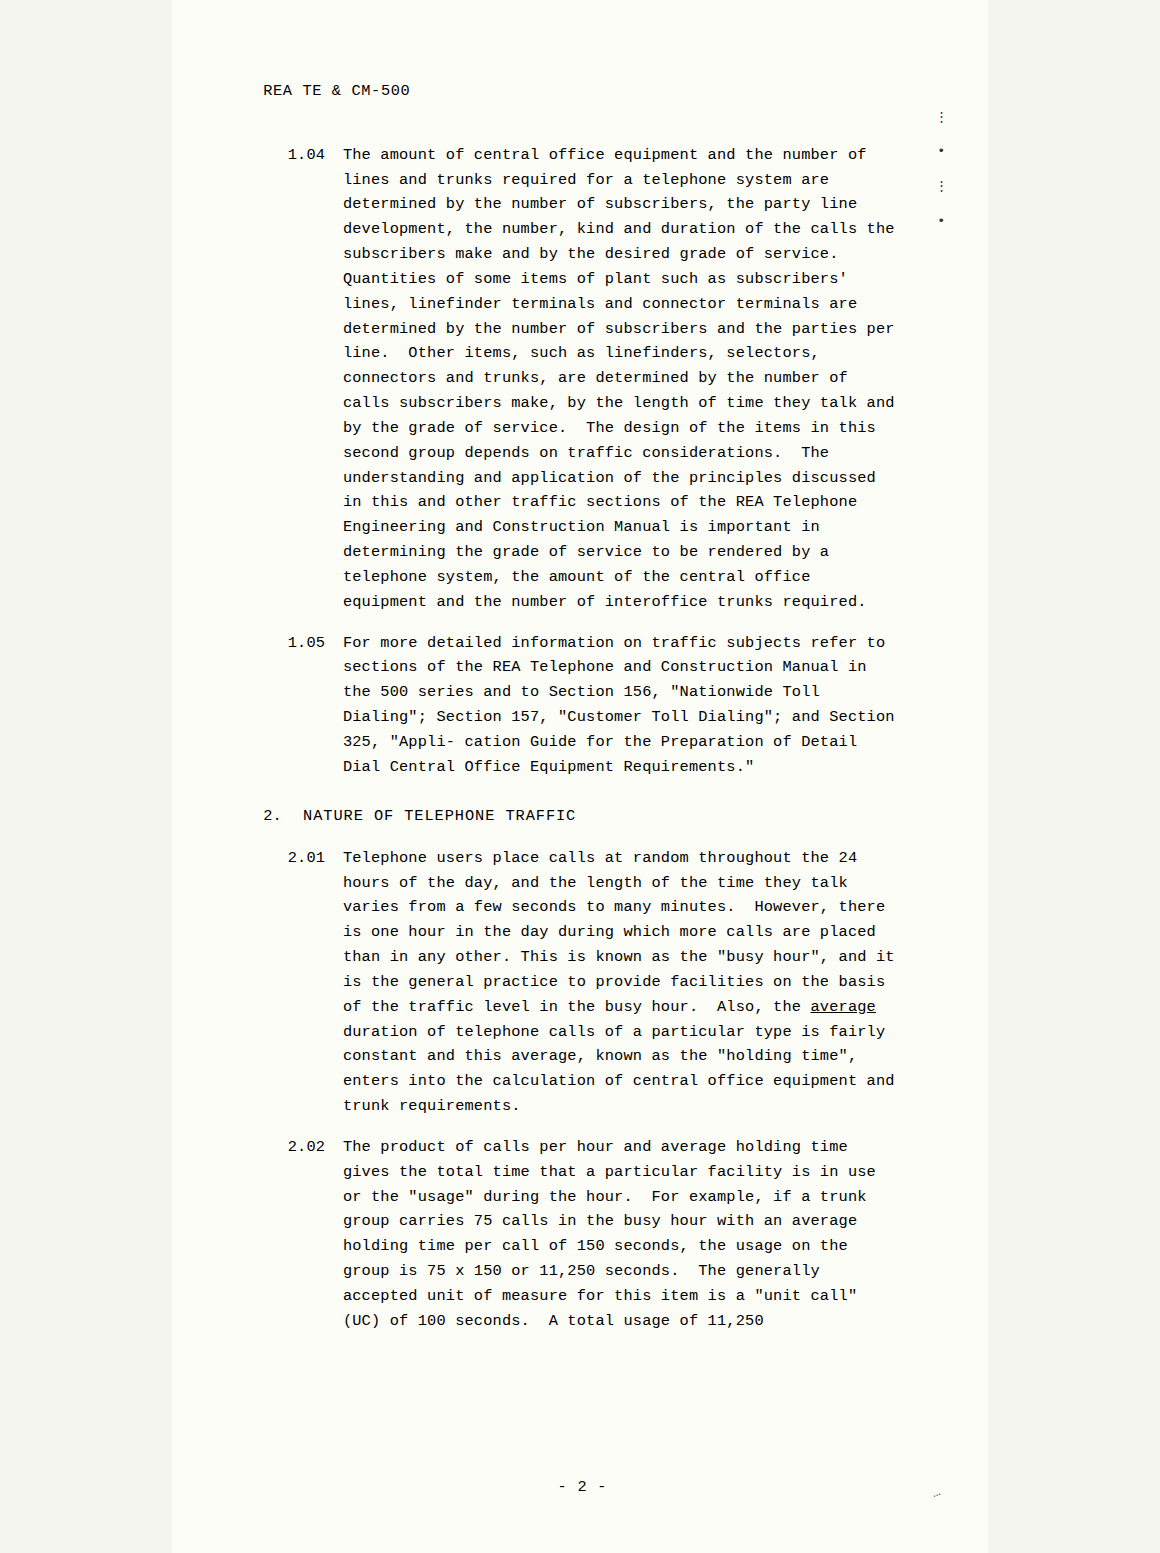⋮ • ⋮ •
REA TE & CM-500
1.04
The amount of central office equipment and the number of lines and trunks required for a telephone system are determined by the number of subscribers, the party line development, the number, kind and duration of the calls the subscribers make and by the desired grade of service. Quantities of some items of plant such as subscribers' lines, linefinder terminals and connector terminals are determined by the number of subscribers and the parties per line. Other items, such as linefinders, selectors, connectors and trunks, are determined by the number of calls subscribers make, by the length of time they talk and by the grade of service. The design of the items in this second group depends on traffic considerations. The understanding and application of the principles discussed in this and other traffic sections of the REA Telephone Engineering and Construction Manual is important in determining the grade of service to be rendered by a telephone system, the amount of the central office equipment and the number of interoffice trunks required.
1.05
For more detailed information on traffic subjects refer to sections of the REA Telephone and Construction Manual in the 500 series and to Section 156, "Nationwide Toll Dialing"; Section 157, "Customer Toll Dialing"; and Section 325, "Appli- cation Guide for the Preparation of Detail Dial Central Office Equipment Requirements."
2.
NATURE OF TELEPHONE TRAFFIC
2.01
Telephone users place calls at random throughout the 24 hours of the day, and the length of the time they talk varies from a few seconds to many minutes. However, there is one hour in the day during which more calls are placed than in any other. This is known as the "busy hour", and it is the general practice to provide facilities on the basis of the traffic level in the busy hour. Also, the average duration of telephone calls of a particular type is fairly constant and this average, known as the "holding time", enters into the calculation of central office equipment and trunk requirements.
2.02
The product of calls per hour and average holding time gives the total time that a particular facility is in use or the "usage" during the hour. For example, if a trunk group carries 75 calls in the busy hour with an average holding time per call of 150 seconds, the usage on the group is 75 x 150 or 11,250 seconds. The generally accepted unit of measure for this item is a "unit call" (UC) of 100 seconds. A total usage of 11,250
- 2 -
…